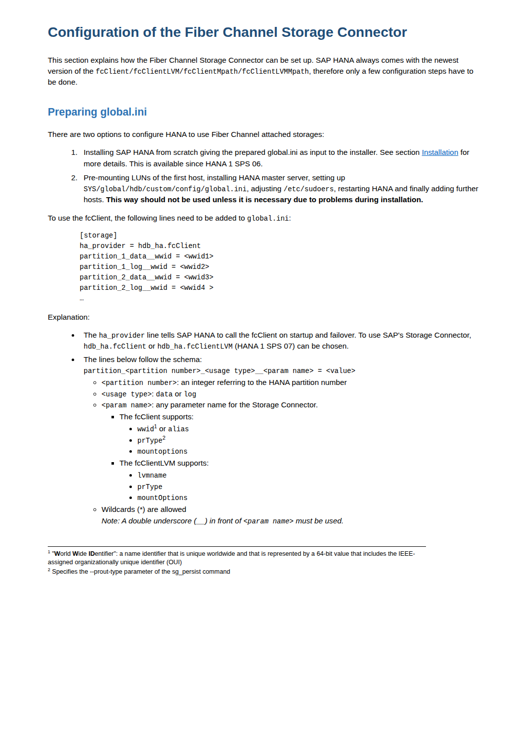Configuration of the Fiber Channel Storage Connector
This section explains how the Fiber Channel Storage Connector can be set up. SAP HANA always comes with the newest version of the fcClient/fcClientLVM/fcClientMpath/fcClientLVMMpath, therefore only a few configuration steps have to be done.
Preparing global.ini
There are two options to configure HANA to use Fiber Channel attached storages:
Installing SAP HANA from scratch giving the prepared global.ini as input to the installer. See section Installation for more details. This is available since HANA 1 SPS 06.
Pre-mounting LUNs of the first host, installing HANA master server, setting up SYS/global/hdb/custom/config/global.ini, adjusting /etc/sudoers, restarting HANA and finally adding further hosts. This way should not be used unless it is necessary due to problems during installation.
To use the fcClient, the following lines need to be added to global.ini:
[storage]
ha_provider = hdb_ha.fcClient
partition_1_data__wwid = <wwid1>
partition_1_log__wwid = <wwid2>
partition_2_data__wwid = <wwid3>
partition_2_log__wwid = <wwid4 >
…
Explanation:
The ha_provider line tells SAP HANA to call the fcClient on startup and failover. To use SAP's Storage Connector, hdb_ha.fcClient or hdb_ha.fcClientLVM (HANA 1 SPS 07) can be chosen.
The lines below follow the schema:
partition_<partition number>_<usage type>__<param name> = <value>
<partition number>: an integer referring to the HANA partition number
<usage type>: data or log
<param name>: any parameter name for the Storage Connector.
The fcClient supports:
wwid1 or alias
prType2
mountoptions
The fcClientLVM supports:
lvmname
prType
mountOptions
Wildcards (*) are allowed
Note: A double underscore (__) in front of <param name> must be used.
1 "World Wide IDentifier": a name identifier that is unique worldwide and that is represented by a 64-bit value that includes the IEEE-assigned organizationally unique identifier (OUI)
2 Specifies the --prout-type parameter of the sg_persist command